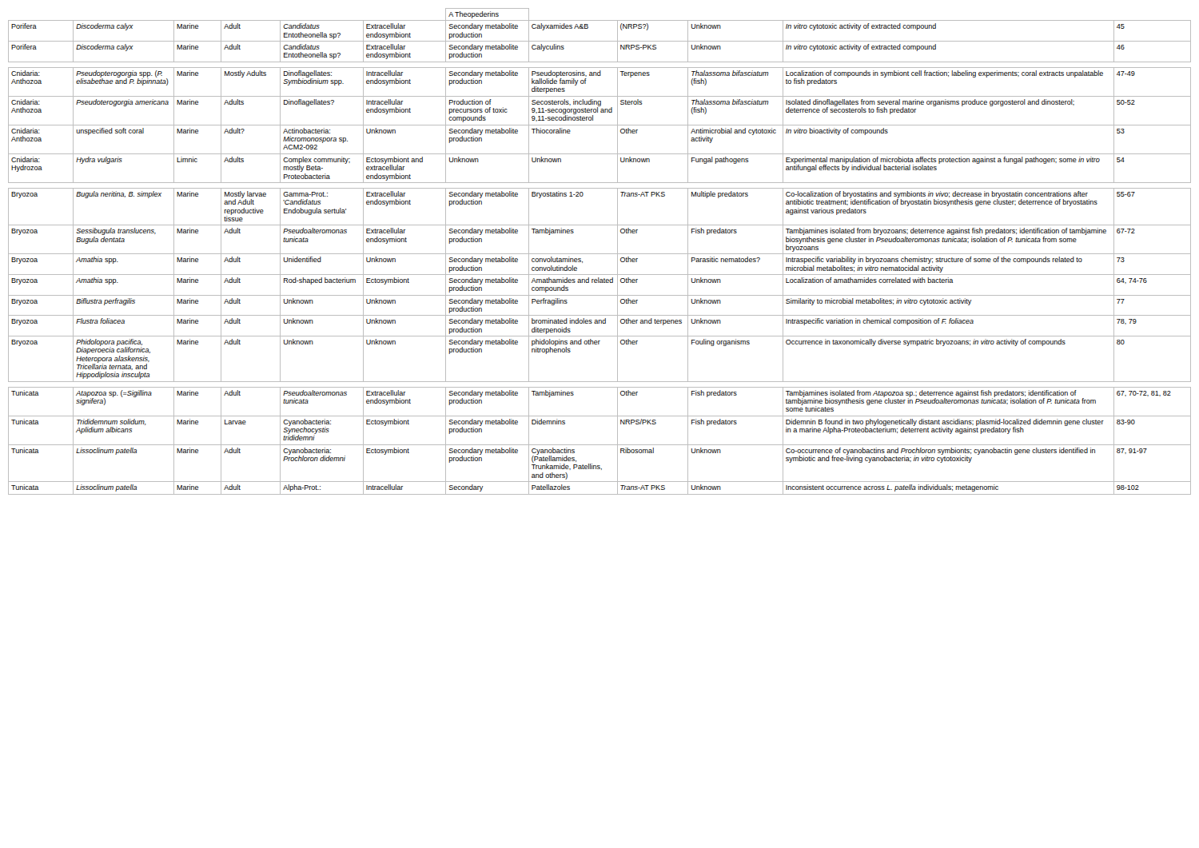| | | | | | | A Theopederins | | | | | |
| Porifera | Discoderma calyx | Marine | Adult | Candidatus Entotheonella sp? | Extracellular endosymbiont | Secondary metabolite production | Calyxamides A&B | (NRPS?) | Unknown | In vitro cytotoxic activity of extracted compound | 45 |
| Porifera | Discoderma calyx | Marine | Adult | Candidatus Entotheonella sp? | Extracellular endosymbiont | Secondary metabolite production | Calyculins | NRPS-PKS | Unknown | In vitro cytotoxic activity of extracted compound | 46 |
| Cnidaria: Anthozoa | Pseudopterogorgia spp. ( P. elisabethae and P. bipinnata ) | Marine | Mostly Adults | Dinoflagellates: Symbiodinium spp. | Intracellular endosymbiont | Secondary metabolite production | Pseudopterosins, and kallolide family of diterpenes | Terpenes | Thalassoma bifasciatum (fish) | Localization of compounds in symbiont cell fraction; labeling experiments; coral extracts unpalatable to fish predators | 47-49 |
| Cnidaria: Anthozoa | Pseudoterogorgia americana | Marine | Adults | Dinoflagellates? | Intracellular endosymbiont | Production of precursors of toxic compounds | Secosterols, including 9,11-secogorgosterol and 9,11-secodinosterol | Sterols | Thalassoma bifasciatum (fish) | Isolated dinoflagellates from several marine organisms produce gorgosterol and dinosterol; deterrence of secosterols to fish predator | 50-52 |
| Cnidaria: Anthozoa | unspecified soft coral | Marine | Adult? | Actinobacteria: Micromonospora sp. ACM2-092 | Unknown | Secondary metabolite production | Thiocoraline | Other | Antimicrobial and cytotoxic activity | In vitro bioactivity of compounds | 53 |
| Cnidaria: Hydrozoa | Hydra vulgaris | Limnic | Adults | Complex community; mostly Beta-Proteobacteria | Ectosymbiont and extracellular endosymbiont | Unknown | Unknown | Unknown | Fungal pathogens | Experimental manipulation of microbiota affects protection against a fungal pathogen; some in vitro antifungal effects by individual bacterial isolates | 54 |
| Bryozoa | Bugula neritina, B. simplex | Marine | Mostly larvae and Adult reproductive tissue | Gamma-Prot.: ' Candidatus Endobugula sertula' | Extracellular endosymbiont | Secondary metabolite production | Bryostatins 1-20 | Trans -AT PKS | Multiple predators | Co-localization of bryostatins and symbionts in vivo ; decrease in bryostatin concentrations after antibiotic treatment; identification of bryostatin biosynthesis gene cluster; deterrence of bryostatins against various predators | 55-67 |
| Bryozoa | Sessibugula translucens, Bugula dentata | Marine | Adult | Pseudoalteromonas tunicata | Extracellular endosymiont | Secondary metabolite production | Tambjamines | Other | Fish predators | Tambjamines isolated from bryozoans; deterrence against fish predators; identification of tambjamine biosynthesis gene cluster in Pseudoalteromonas tunicata ; isolation of P. tunicata from some bryozoans | 67-72 |
| Bryozoa | Amathia spp. | Marine | Adult | Unidentified | Unknown | Secondary metabolite production | convolutamines, convolutindole | Other | Parasitic nematodes? | Intraspecific variability in bryozoans chemistry; structure of some of the compounds related to microbial metabolites; in vitro nematocidal activity | 73 |
| Bryozoa | Amathia spp. | Marine | Adult | Rod-shaped bacterium | Ectosymbiont | Secondary metabolite production | Amathamides and related compounds | Other | Unknown | Localization of amathamides correlated with bacteria | 64, 74-76 |
| Bryozoa | Biflustra perfragilis | Marine | Adult | Unknown | Unknown | Secondary metabolite production | Perfragilins | Other | Unknown | Similarity to microbial metabolites; in vitro cytotoxic activity | 77 |
| Bryozoa | Flustra foliacea | Marine | Adult | Unknown | Unknown | Secondary metabolite production | brominated indoles and diterpenoids | Other and terpenes | Unknown | Intraspecific variation in chemical composition of F. foliacea | 78, 79 |
| Bryozoa | Phidolopora pacifica, Diaperoecia californica, Heteropora alaskensis, Tricellaria ternata, and Hippodiplosia insculpta | Marine | Adult | Unknown | Unknown | Secondary metabolite production | phidolopins and other nitrophenols | Other | Fouling organisms | Occurrence in taxonomically diverse sympatric bryozoans; in vitro activity of compounds | 80 |
| Tunicata | Atapozoa sp. (= Sigillina signifera ) | Marine | Adult | Pseudoalteromonas tunicata | Extracellular endosymbiont | Secondary metabolite production | Tambjamines | Other | Fish predators | Tambjamines isolated from Atapozoa sp.; deterrence against fish predators; identification of tambjamine biosynthesis gene cluster in Pseudoalteromonas tunicata ; isolation of P. tunicata from some tunicates | 67, 70-72, 81, 82 |
| Tunicata | Trididemnum solidum, Aplidium albicans | Marine | Larvae | Cyanobacteria: Synechocystis trididemni | Ectosymbiont | Secondary metabolite production | Didemnins | NRPS/PKS | Fish predators | Didemnin B found in two phylogenetically distant ascidians; plasmid-localized didemnin gene cluster in a marine Alpha-Proteobacterium; deterrent activity against predatory fish | 83-90 |
| Tunicata | Lissoclinum patella | Marine | Adult | Cyanobacteria: Prochloron didemni | Ectosymbiont | Secondary metabolite production | Cyanobactins (Patellamides, Trunkamide, Patellins, and others) | Ribosomal | Unknown | Co-occurrence of cyanobactins and Prochloron symbionts; cyanobactin gene clusters identified in symbiotic and free-living cyanobacteria; in vitro cytotoxicity | 87, 91-97 |
| Tunicata | Lissoclinum patella | Marine | Adult | Alpha-Prot.: | Intracellular | Secondary | Patellazoles | Trans -AT PKS | Unknown | Inconsistent occurrence across L. patella individuals; metagenomic | 98-102 |